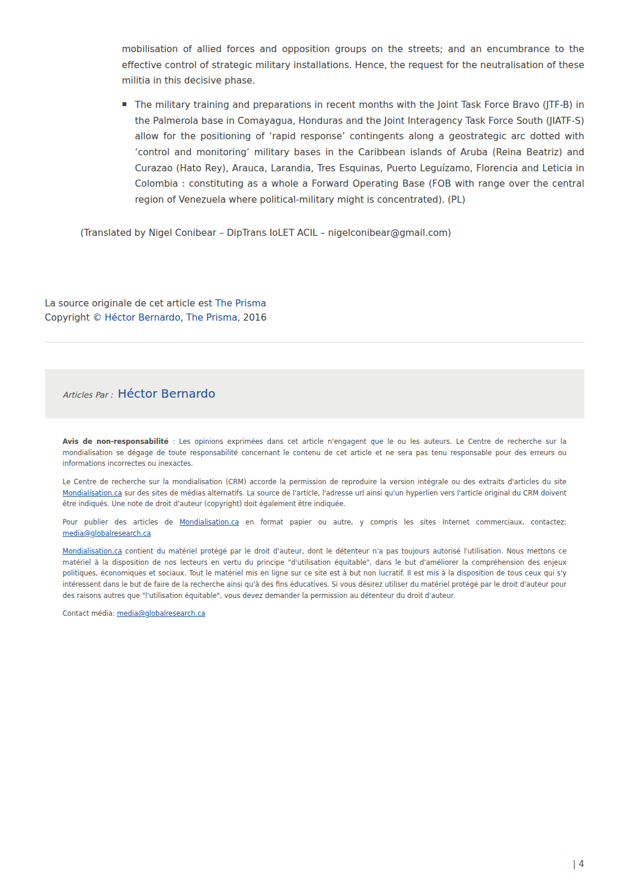mobilisation of allied forces and opposition groups on the streets; and an encumbrance to the effective control of strategic military installations. Hence, the request for the neutralisation of these militia in this decisive phase.
The military training and preparations in recent months with the Joint Task Force Bravo (JTF-B) in the Palmerola base in Comayagua, Honduras and the Joint Interagency Task Force South (JIATF-S) allow for the positioning of ‘rapid response’ contingents along a geostrategic arc dotted with ‘control and monitoring’ military bases in the Caribbean islands of Aruba (Reina Beatriz) and Curazao (Hato Rey), Arauca, Larandia, Tres Esquinas, Puerto Leguízamo, Florencia and Leticia in Colombia : constituting as a whole a Forward Operating Base (FOB with range over the central region of Venezuela where political-military might is concentrated). (PL)
(Translated by Nigel Conibear – DipTrans IoLET ACIL – nigelconibear@gmail.com)
La source originale de cet article est The Prisma
Copyright © Héctor Bernardo, The Prisma, 2016
Articles Par : Héctor Bernardo
Avis de non-responsabilité : Les opinions exprimées dans cet article n'engagent que le ou les auteurs. Le Centre de recherche sur la mondialisation se dégage de toute responsabilité concernant le contenu de cet article et ne sera pas tenu responsable pour des erreurs ou informations incorrectes ou inexactes.
Le Centre de recherche sur la mondialisation (CRM) accorde la permission de reproduire la version intégrale ou des extraits d'articles du site Mondialisation.ca sur des sites de médias alternatifs. La source de l'article, l'adresse url ainsi qu'un hyperlien vers l'article original du CRM doivent être indiqués. Une note de droit d'auteur (copyright) doit également être indiquée.
Pour publier des articles de Mondialisation.ca en format papier ou autre, y compris les sites Internet commerciaux, contactez: media@globalresearch.ca
Mondialisation.ca contient du matériel protégé par le droit d'auteur, dont le détenteur n'a pas toujours autorisé l'utilisation. Nous mettons ce matériel à la disposition de nos lecteurs en vertu du principe "d'utilisation équitable", dans le but d'améliorer la compréhension des enjeux politiques, économiques et sociaux. Tout le matériel mis en ligne sur ce site est à but non lucratif. Il est mis à la disposition de tous ceux qui s'y intéressent dans le but de faire de la recherche ainsi qu'à des fins éducatives. Si vous désirez utiliser du matériel protégé par le droit d'auteur pour des raisons autres que "l'utilisation équitable", vous devez demander la permission au détenteur du droit d'auteur.
Contact média: media@globalresearch.ca
| 4